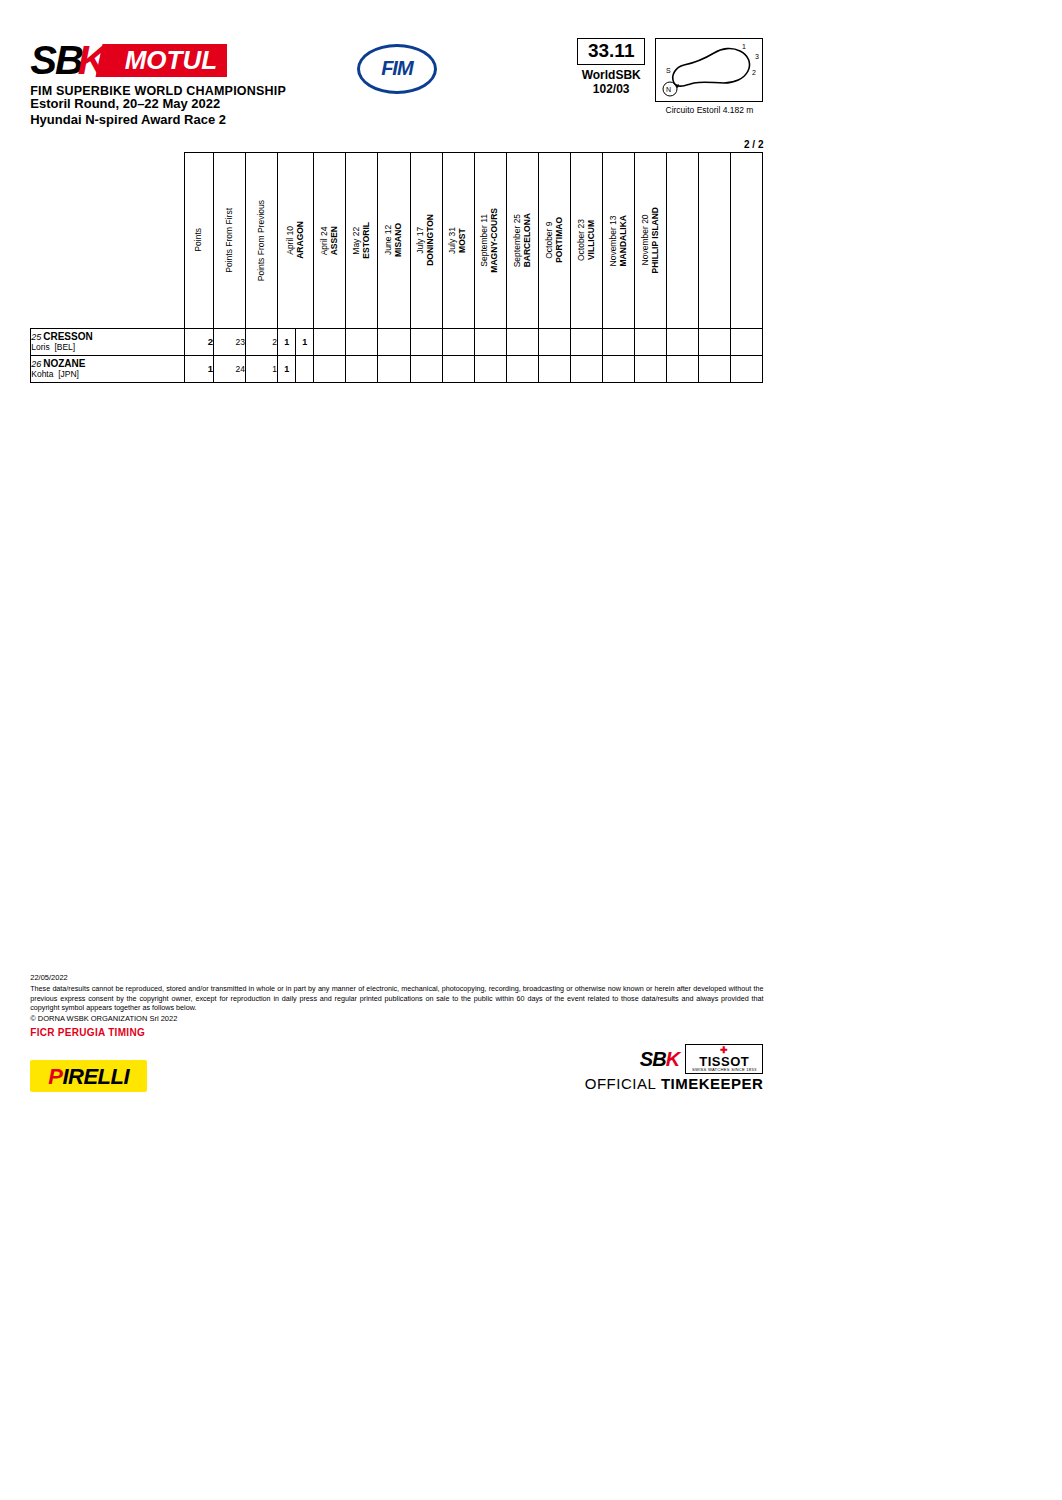SB K MOTUL
FIM SUPERBIKE WORLD CHAMPIONSHIP
FIM
33.11
WorldSBK
102/03
1 3 2 S N
Circuito Estoril 4.182 m
Estoril Round, 20–22 May 2022
Hyundai N-spired Award Race 2
2 / 2
| | Points | Points From First | Points From Previous | April 10 ARAGON | April 24 ASSEN | May 22 ESTORIL | June 12 MISANO | July 17 DONINGTON | July 31 MOST | September 11 MAGNY-COURS | September 25 BARCELONA | October 9 PORTIMAO | October 23 VILLICUM | November 13 MANDALIKA | November 20 PHILLIP ISLAND | | | |
| 25 CRESSON Loris [BEL] | 2 | 23 | 2 | 1 | 1 | | | | | | | | | | | | | | |
| 26 NOZANE Kohta [JPN] | 1 | 24 | 1 | 1 | | | | | | | | | | | | | | | |
22/05/2022
These data/results cannot be reproduced, stored and/or transmitted in whole or in part by any manner of electronic, mechanical, photocopying, recording, broadcasting or otherwise now known or herein after developed without the previous express consent by the copyright owner, except for reproduction in daily press and regular printed publications on sale to the public within 60 days of the event related to those data/results and always provided that copyright symbol appears together as follows below.
© DORNA WSBK ORGANIZATION Srl 2022
FICR PERUGIA TIMING
PIRELLI
SBK
✚
TISSOT
SWISS WATCHES SINCE 1853
OFFICIAL TIMEKEEPER